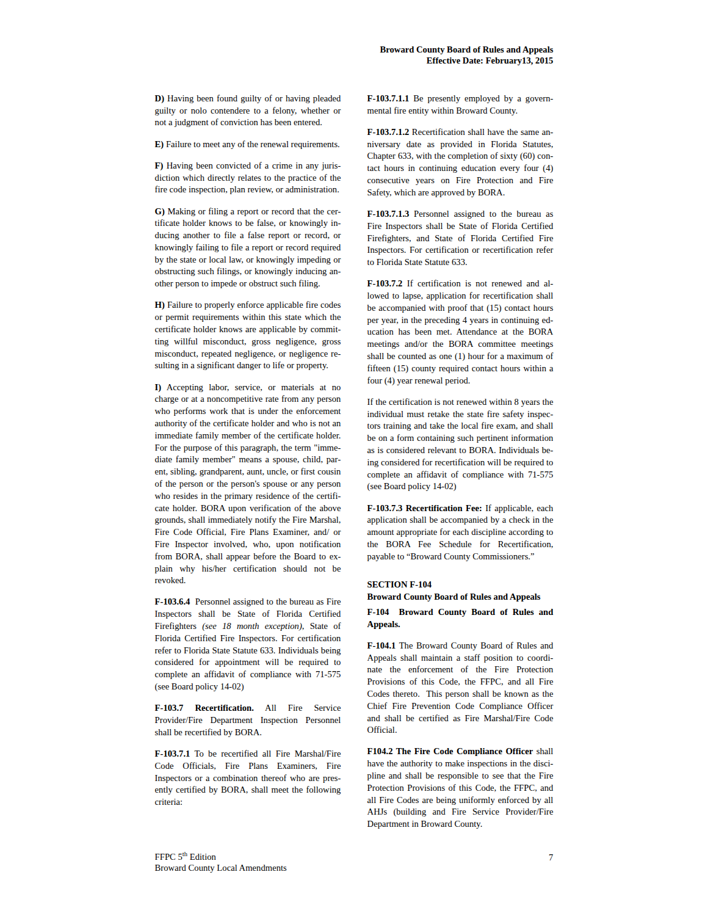Broward County Board of Rules and Appeals
Effective Date: February13, 2015
D) Having been found guilty of or having pleaded guilty or nolo contendere to a felony, whether or not a judgment of conviction has been entered.
E) Failure to meet any of the renewal requirements.
F) Having been convicted of a crime in any jurisdiction which directly relates to the practice of the fire code inspection, plan review, or administration.
G) Making or filing a report or record that the certificate holder knows to be false, or knowingly inducing another to file a false report or record, or knowingly failing to file a report or record required by the state or local law, or knowingly impeding or obstructing such filings, or knowingly inducing another person to impede or obstruct such filing.
H) Failure to properly enforce applicable fire codes or permit requirements within this state which the certificate holder knows are applicable by committing willful misconduct, gross negligence, gross misconduct, repeated negligence, or negligence resulting in a significant danger to life or property.
I) Accepting labor, service, or materials at no charge or at a noncompetitive rate from any person who performs work that is under the enforcement authority of the certificate holder and who is not an immediate family member of the certificate holder. For the purpose of this paragraph, the term "immediate family member" means a spouse, child, parent, sibling, grandparent, aunt, uncle, or first cousin of the person or the person's spouse or any person who resides in the primary residence of the certificate holder. BORA upon verification of the above grounds, shall immediately notify the Fire Marshal, Fire Code Official, Fire Plans Examiner, and/ or Fire Inspector involved, who, upon notification from BORA, shall appear before the Board to explain why his/her certification should not be revoked.
F-103.6.4 Personnel assigned to the bureau as Fire Inspectors shall be State of Florida Certified Firefighters (see 18 month exception), State of Florida Certified Fire Inspectors. For certification refer to Florida State Statute 633. Individuals being considered for appointment will be required to complete an affidavit of compliance with 71-575 (see Board policy 14-02)
F-103.7 Recertification. All Fire Service Provider/Fire Department Inspection Personnel shall be recertified by BORA.
F-103.7.1 To be recertified all Fire Marshal/Fire Code Officials, Fire Plans Examiners, Fire Inspectors or a combination thereof who are presently certified by BORA, shall meet the following criteria:
F-103.7.1.1 Be presently employed by a governmental fire entity within Broward County.
F-103.7.1.2 Recertification shall have the same anniversary date as provided in Florida Statutes, Chapter 633, with the completion of sixty (60) contact hours in continuing education every four (4) consecutive years on Fire Protection and Fire Safety, which are approved by BORA.
F-103.7.1.3 Personnel assigned to the bureau as Fire Inspectors shall be State of Florida Certified Firefighters, and State of Florida Certified Fire Inspectors. For certification or recertification refer to Florida State Statute 633.
F-103.7.2 If certification is not renewed and allowed to lapse, application for recertification shall be accompanied with proof that (15) contact hours per year, in the preceding 4 years in continuing education has been met. Attendance at the BORA meetings and/or the BORA committee meetings shall be counted as one (1) hour for a maximum of fifteen (15) county required contact hours within a four (4) year renewal period.
If the certification is not renewed within 8 years the individual must retake the state fire safety inspectors training and take the local fire exam, and shall be on a form containing such pertinent information as is considered relevant to BORA. Individuals being considered for recertification will be required to complete an affidavit of compliance with 71-575 (see Board policy 14-02)
F-103.7.3 Recertification Fee: If applicable, each application shall be accompanied by a check in the amount appropriate for each discipline according to the BORA Fee Schedule for Recertification, payable to “Broward County Commissioners.”
SECTION F-104
Broward County Board of Rules and Appeals
F-104 Broward County Board of Rules and Appeals.
F-104.1 The Broward County Board of Rules and Appeals shall maintain a staff position to coordinate the enforcement of the Fire Protection Provisions of this Code, the FFPC, and all Fire Codes thereto. This person shall be known as the Chief Fire Prevention Code Compliance Officer and shall be certified as Fire Marshal/Fire Code Official.
F104.2 The Fire Code Compliance Officer shall have the authority to make inspections in the discipline and shall be responsible to see that the Fire Protection Provisions of this Code, the FFPC, and all Fire Codes are being uniformly enforced by all AHJs (building and Fire Service Provider/Fire Department in Broward County.
FFPC 5th Edition
Broward County Local Amendments 7